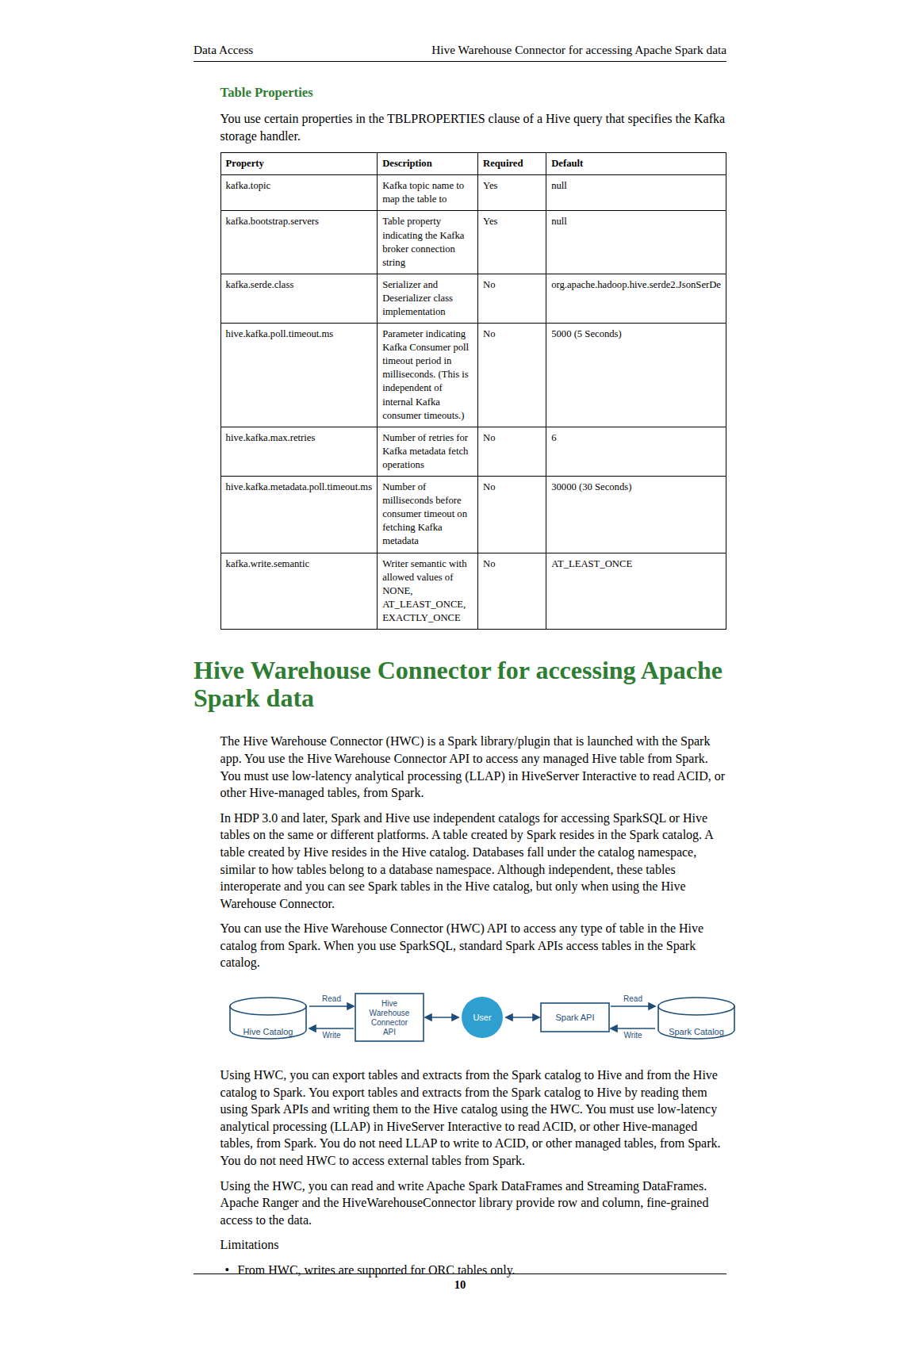Data Access
Hive Warehouse Connector for accessing Apache Spark data
Table Properties
You use certain properties in the TBLPROPERTIES clause of a Hive query that specifies the Kafka storage handler.
| Property | Description | Required | Default |
| --- | --- | --- | --- |
| kafka.topic | Kafka topic name to map the table to | Yes | null |
| kafka.bootstrap.servers | Table property indicating the Kafka broker connection string | Yes | null |
| kafka.serde.class | Serializer and Deserializer class implementation | No | org.apache.hadoop.hive.serde2.JsonSerDe |
| hive.kafka.poll.timeout.ms | Parameter indicating Kafka Consumer poll timeout period in milliseconds. (This is independent of internal Kafka consumer timeouts.) | No | 5000 (5 Seconds) |
| hive.kafka.max.retries | Number of retries for Kafka metadata fetch operations | No | 6 |
| hive.kafka.metadata.poll.timeout.ms | Number of milliseconds before consumer timeout on fetching Kafka metadata | No | 30000 (30 Seconds) |
| kafka.write.semantic | Writer semantic with allowed values of NONE, AT_LEAST_ONCE, EXACTLY_ONCE | No | AT_LEAST_ONCE |
Hive Warehouse Connector for accessing Apache Spark data
The Hive Warehouse Connector (HWC) is a Spark library/plugin that is launched with the Spark app. You use the Hive Warehouse Connector API to access any managed Hive table from Spark. You must use low-latency analytical processing (LLAP) in HiveServer Interactive to read ACID, or other Hive-managed tables, from Spark.
In HDP 3.0 and later, Spark and Hive use independent catalogs for accessing SparkSQL or Hive tables on the same or different platforms. A table created by Spark resides in the Spark catalog. A table created by Hive resides in the Hive catalog. Databases fall under the catalog namespace, similar to how tables belong to a database namespace. Although independent, these tables interoperate and you can see Spark tables in the Hive catalog, but only when using the Hive Warehouse Connector.
You can use the Hive Warehouse Connector (HWC) API to access any type of table in the Hive catalog from Spark. When you use SparkSQL, standard Spark APIs access tables in the Spark catalog.
Hive Catalog Read Write Hive Warehouse Connector API User Spark API Read Write Spark Catalog
Using HWC, you can export tables and extracts from the Spark catalog to Hive and from the Hive catalog to Spark. You export tables and extracts from the Spark catalog to Hive by reading them using Spark APIs and writing them to the Hive catalog using the HWC. You must use low-latency analytical processing (LLAP) in HiveServer Interactive to read ACID, or other Hive-managed tables, from Spark. You do not need LLAP to write to ACID, or other managed tables, from Spark. You do not need HWC to access external tables from Spark.
Using the HWC, you can read and write Apache Spark DataFrames and Streaming DataFrames. Apache Ranger and the HiveWarehouseConnector library provide row and column, fine-grained access to the data.
Limitations
From HWC, writes are supported for ORC tables only.
10